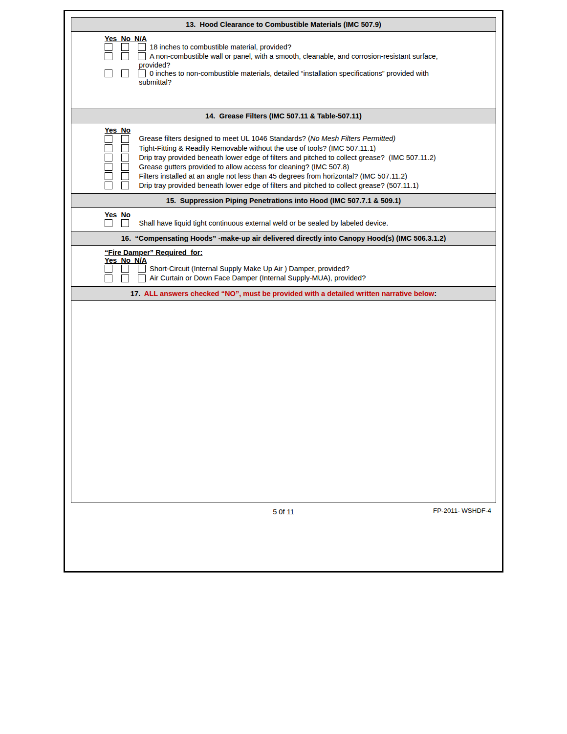| 13. Hood Clearance to Combustible Materials (IMC 507.9) |
| Yes No N/A 18 inches to combustible material, provided? A non-combustible wall or panel, with a smooth, cleanable, and corrosion-resistant surface, provided? 0 inches to non-combustible materials, detailed “installation specifications” provided with submittal? |
| 14. Grease Filters (IMC 507.11 & Table-507.11) |
| Yes No Grease filters designed to meet UL 1046 Standards? ( No Mesh Filters Permitted) Tight-Fitting & Readily Removable without the use of tools? (IMC 507.11.1) Drip tray provided beneath lower edge of filters and pitched to collect grease? (IMC 507.11.2) Grease gutters provided to allow access for cleaning? (IMC 507.8) Filters installed at an angle not less than 45 degrees from horizontal? (IMC 507.11.2) Drip tray provided beneath lower edge of filters and pitched to collect grease? (507.11.1) |
| 15. Suppression Piping Penetrations into Hood (IMC 507.7.1 & 509.1) |
| Yes No Shall have liquid tight continuous external weld or be sealed by labeled device. |
| 16. “Compensating Hoods” -make-up air delivered directly into Canopy Hood(s) (IMC 506.3.1.2) |
| “Fire Damper” Required for: Yes No N/A Short-Circuit (Internal Supply Make Up Air ) Damper, provided? Air Curtain or Down Face Damper (Internal Supply-MUA), provided? |
| 17. ALL answers checked “NO”, must be provided with a detailed written narrative below : |
5 0f 11
FP-2011- WSHDF-4